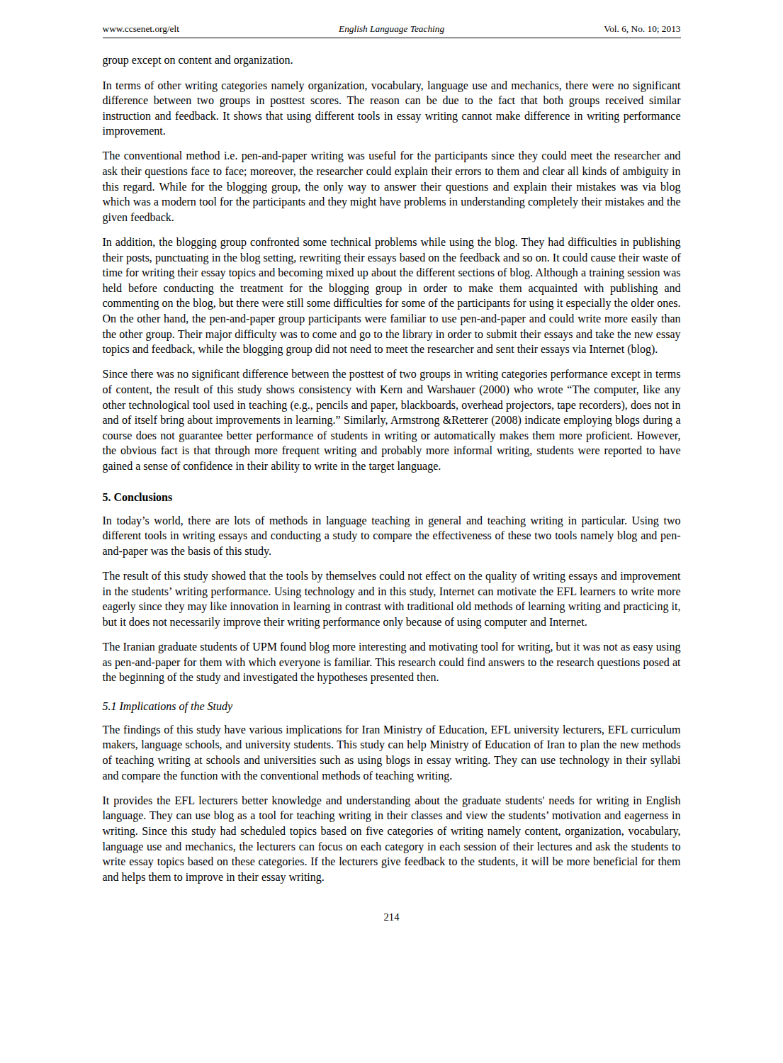www.ccsenet.org/elt English Language Teaching Vol. 6, No. 10; 2013
group except on content and organization.
In terms of other writing categories namely organization, vocabulary, language use and mechanics, there were no significant difference between two groups in posttest scores. The reason can be due to the fact that both groups received similar instruction and feedback. It shows that using different tools in essay writing cannot make difference in writing performance improvement.
The conventional method i.e. pen-and-paper writing was useful for the participants since they could meet the researcher and ask their questions face to face; moreover, the researcher could explain their errors to them and clear all kinds of ambiguity in this regard. While for the blogging group, the only way to answer their questions and explain their mistakes was via blog which was a modern tool for the participants and they might have problems in understanding completely their mistakes and the given feedback.
In addition, the blogging group confronted some technical problems while using the blog. They had difficulties in publishing their posts, punctuating in the blog setting, rewriting their essays based on the feedback and so on. It could cause their waste of time for writing their essay topics and becoming mixed up about the different sections of blog. Although a training session was held before conducting the treatment for the blogging group in order to make them acquainted with publishing and commenting on the blog, but there were still some difficulties for some of the participants for using it especially the older ones. On the other hand, the pen-and-paper group participants were familiar to use pen-and-paper and could write more easily than the other group. Their major difficulty was to come and go to the library in order to submit their essays and take the new essay topics and feedback, while the blogging group did not need to meet the researcher and sent their essays via Internet (blog).
Since there was no significant difference between the posttest of two groups in writing categories performance except in terms of content, the result of this study shows consistency with Kern and Warshauer (2000) who wrote “The computer, like any other technological tool used in teaching (e.g., pencils and paper, blackboards, overhead projectors, tape recorders), does not in and of itself bring about improvements in learning.” Similarly, Armstrong &Retterer (2008) indicate employing blogs during a course does not guarantee better performance of students in writing or automatically makes them more proficient. However, the obvious fact is that through more frequent writing and probably more informal writing, students were reported to have gained a sense of confidence in their ability to write in the target language.
5. Conclusions
In today’s world, there are lots of methods in language teaching in general and teaching writing in particular. Using two different tools in writing essays and conducting a study to compare the effectiveness of these two tools namely blog and pen-and-paper was the basis of this study.
The result of this study showed that the tools by themselves could not effect on the quality of writing essays and improvement in the students’ writing performance. Using technology and in this study, Internet can motivate the EFL learners to write more eagerly since they may like innovation in learning in contrast with traditional old methods of learning writing and practicing it, but it does not necessarily improve their writing performance only because of using computer and Internet.
The Iranian graduate students of UPM found blog more interesting and motivating tool for writing, but it was not as easy using as pen-and-paper for them with which everyone is familiar. This research could find answers to the research questions posed at the beginning of the study and investigated the hypotheses presented then.
5.1 Implications of the Study
The findings of this study have various implications for Iran Ministry of Education, EFL university lecturers, EFL curriculum makers, language schools, and university students. This study can help Ministry of Education of Iran to plan the new methods of teaching writing at schools and universities such as using blogs in essay writing. They can use technology in their syllabi and compare the function with the conventional methods of teaching writing.
It provides the EFL lecturers better knowledge and understanding about the graduate students' needs for writing in English language. They can use blog as a tool for teaching writing in their classes and view the students’ motivation and eagerness in writing. Since this study had scheduled topics based on five categories of writing namely content, organization, vocabulary, language use and mechanics, the lecturers can focus on each category in each session of their lectures and ask the students to write essay topics based on these categories. If the lecturers give feedback to the students, it will be more beneficial for them and helps them to improve in their essay writing.
214